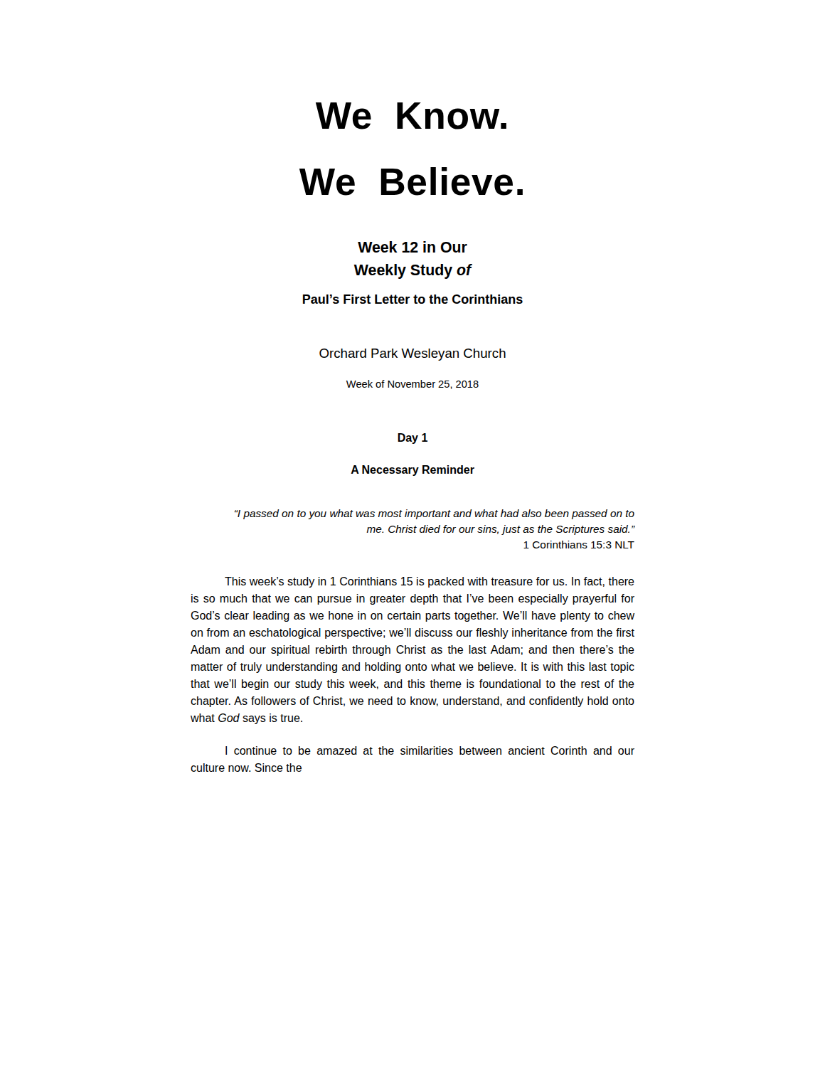We Know. We Believe.
Week 12 in Our Weekly Study of
Paul’s First Letter to the Corinthians
Orchard Park Wesleyan Church
Week of November 25, 2018
Day 1
A Necessary Reminder
“I passed on to you what was most important and what had also been passed on to me. Christ died for our sins, just as the Scriptures said.” 1 Corinthians 15:3 NLT
This week’s study in 1 Corinthians 15 is packed with treasure for us. In fact, there is so much that we can pursue in greater depth that I’ve been especially prayerful for God’s clear leading as we hone in on certain parts together. We’ll have plenty to chew on from an eschatological perspective; we’ll discuss our fleshly inheritance from the first Adam and our spiritual rebirth through Christ as the last Adam; and then there’s the matter of truly understanding and holding onto what we believe. It is with this last topic that we’ll begin our study this week, and this theme is foundational to the rest of the chapter. As followers of Christ, we need to know, understand, and confidently hold onto what God says is true.
I continue to be amazed at the similarities between ancient Corinth and our culture now. Since the